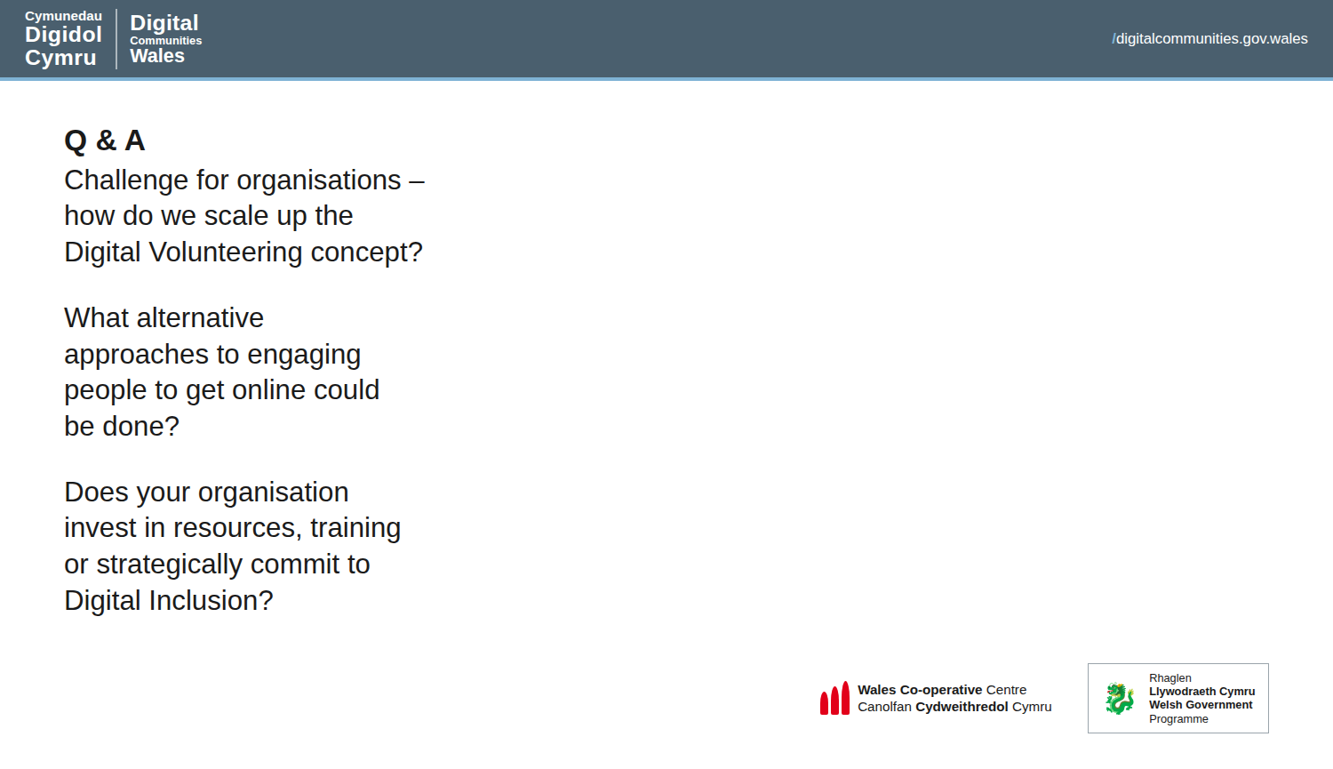Cymunedau Digidol Cymru
Digital Communities Wales
/digitalcommunities.gov.wales
Q & A
Challenge for organisations – how do we scale up the Digital Volunteering concept?
What alternative approaches to engaging people to get online could be done?
Does your organisation invest in resources, training or strategically commit to Digital Inclusion?
Wales Co-operative Centre
Canolfan Cydweithredol Cymru
🐉
Rhaglen Llywodraeth Cymru Welsh Government Programme